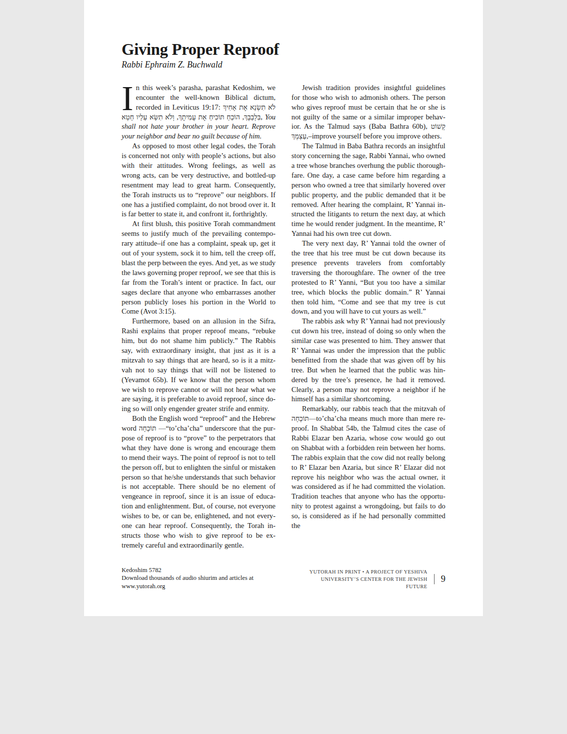Giving Proper Reproof
Rabbi Ephraim Z. Buchwald
In this week’s parasha, parashat Kedoshim, we encounter the well-known Biblical dictum, recorded in Leviticus 19:17: לֹא תִשְׂנָא אֶת אָחִיךָ בִּלְבָבֶךָ, הוֹכֵחַ תּוֹכִיחַ אֶת עֲמִיתֶךָ, וְלֹא תִשָּׂא עָלָיו חֵטְא, You shall not hate your brother in your heart. Reprove your neighbor and bear no guilt because of him.
As opposed to most other legal codes, the Torah is concerned not only with people’s actions, but also with their attitudes. Wrong feelings, as well as wrong acts, can be very destructive, and bottled-up resentment may lead to great harm. Consequently, the Torah instructs us to “reprove” our neighbors. If one has a justified complaint, do not brood over it. It is far better to state it, and confront it, forthrightly.
At first blush, this positive Torah commandment seems to justify much of the prevailing contemporary attitude–if one has a complaint, speak up, get it out of your system, sock it to him, tell the creep off, blast the perp between the eyes. And yet, as we study the laws governing proper reproof, we see that this is far from the Torah’s intent or practice. In fact, our sages declare that anyone who embarrasses another person publicly loses his portion in the World to Come (Avot 3:15).
Furthermore, based on an allusion in the Sifra, Rashi explains that proper reproof means, “rebuke him, but do not shame him publicly.” The Rabbis say, with extraordinary insight, that just as it is a mitzvah to say things that are heard, so is it a mitzvah not to say things that will not be listened to (Yevamot 65b). If we know that the person whom we wish to reprove cannot or will not hear what we are saying, it is preferable to avoid reproof, since doing so will only engender greater strife and enmity.
Both the English word “reproof” and the Hebrew word תּוֹכָחָה —“to’cha’cha” underscore that the purpose of reproof is to “prove” to the perpetrators that what they have done is wrong and encourage them to mend their ways. The point of reproof is not to tell the person off, but to enlighten the sinful or mistaken person so that he/she understands that such behavior is not acceptable. There should be no element of vengeance in reproof, since it is an issue of education and enlightenment. But, of course, not everyone wishes to be, or can be, enlightened, and not everyone can hear reproof. Consequently, the Torah instructs those who wish to give reproof to be extremely careful and extraordinarily gentle.
Jewish tradition provides insightful guidelines for those who wish to admonish others. The person who gives reproof must be certain that he or she is not guilty of the same or a similar improper behavior. As the Talmud says (Baba Bathra 60b), קְשׁוֹט עַצְמְךָ,–improve yourself before you improve others.
The Talmud in Baba Bathra records an insightful story concerning the sage, Rabbi Yannai, who owned a tree whose branches overhung the public thoroughfare. One day, a case came before him regarding a person who owned a tree that similarly hovered over public property, and the public demanded that it be removed. After hearing the complaint, R’ Yannai instructed the litigants to return the next day, at which time he would render judgment. In the meantime, R’ Yannai had his own tree cut down.
The very next day, R’ Yannai told the owner of the tree that his tree must be cut down because its presence prevents travelers from comfortably traversing the thoroughfare. The owner of the tree protested to R’ Yanni, “But you too have a similar tree, which blocks the public domain.” R’ Yannai then told him, “Come and see that my tree is cut down, and you will have to cut yours as well.”
The rabbis ask why R’ Yannai had not previously cut down his tree, instead of doing so only when the similar case was presented to him. They answer that R’ Yannai was under the impression that the public benefitted from the shade that was given off by his tree. But when he learned that the public was hindered by the tree’s presence, he had it removed. Clearly, a person may not reprove a neighbor if he himself has a similar shortcoming.
Remarkably, our rabbis teach that the mitzvah of תּוֹכָחָה—to’cha’cha means much more than mere reproof. In Shabbat 54b, the Talmud cites the case of Rabbi Elazar ben Azaria, whose cow would go out on Shabbat with a forbidden rein between her horns. The rabbis explain that the cow did not really belong to R’ Elazar ben Azaria, but since R’ Elazar did not reprove his neighbor who was the actual owner, it was considered as if he had committed the violation. Tradition teaches that anyone who has the opportunity to protest against a wrongdoing, but fails to do so, is considered as if he had personally committed the
Kedoshim 5782
Download thousands of audio shiurim and articles at www.yutorah.org
YUTORAH IN PRINT • A PROJECT OF YESHIVA
UNIVERSITY’S CENTER FOR THE JEWISH FUTURE
9